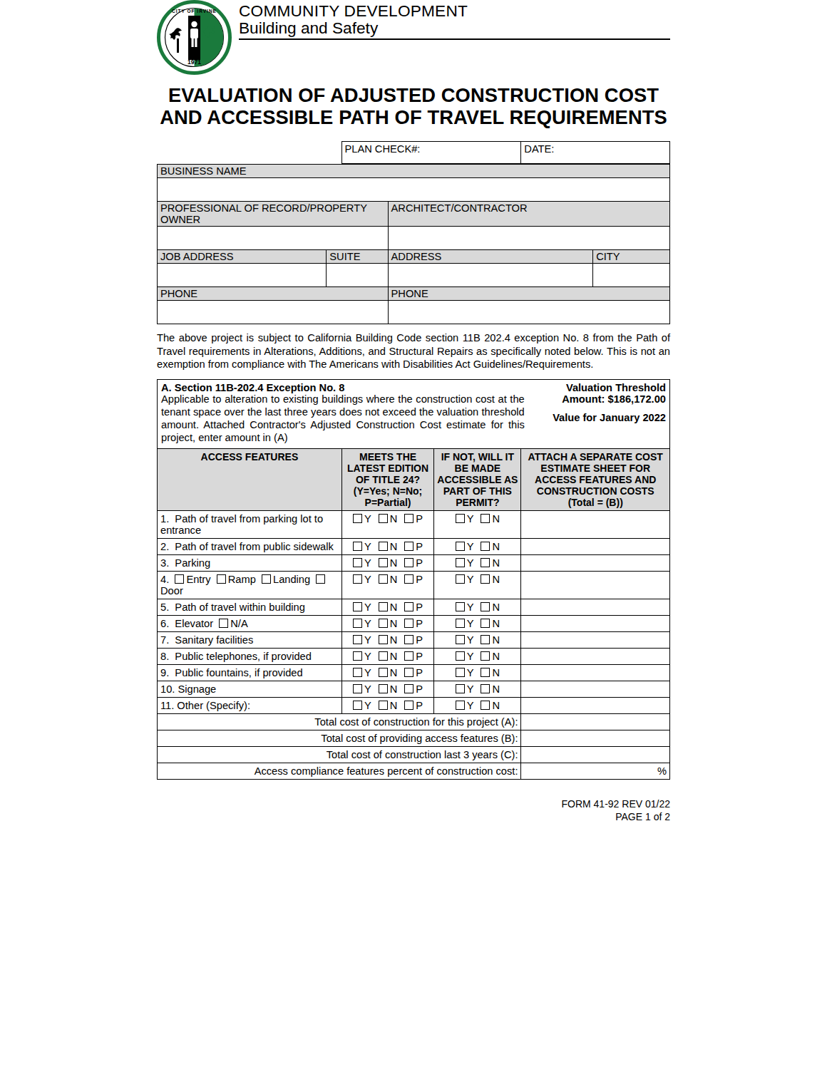1971 CITY OF IRVINE
COMMUNITY DEVELOPMENT
Building and Safety
EVALUATION OF ADJUSTED CONSTRUCTION COST
AND ACCESSIBLE PATH OF TRAVEL REQUIREMENTS
| | PLAN CHECK#: | DATE: |
| BUSINESS NAME |
| PROFESSIONAL OF RECORD/PROPERTY OWNER | ARCHITECT/CONTRACTOR |
| JOB ADDRESS | SUITE | ADDRESS | CITY |
| PHONE | PHONE |
The above project is subject to California Building Code section 11B 202.4 exception No. 8 from the Path of Travel requirements in Alterations, Additions, and Structural Repairs as specifically noted below. This is not an exemption from compliance with The Americans with Disabilities Act Guidelines/Requirements.
| A. Section 11B-202.4 Exception No. 8 Applicable to alteration to existing buildings where the construction cost at the tenant space over the last three years does not exceed the valuation threshold amount. Attached Contractor's Adjusted Construction Cost estimate for this project, enter amount in (A) | Valuation Threshold Amount: $186,172.00 Value for January 2022 |
| ACCESS FEATURES | MEETS THE LATEST EDITION OF TITLE 24? (Y=Yes; N=No; P=Partial) | IF NOT, WILL IT BE MADE ACCESSIBLE AS PART OF THIS PERMIT? | ATTACH A SEPARATE COST ESTIMATE SHEET FOR ACCESS FEATURES AND CONSTRUCTION COSTS (Total = (B)) |
| --- | --- | --- | --- |
| 1. Path of travel from parking lot to entrance | Y N P | Y N | |
| 2. Path of travel from public sidewalk | Y N P | Y N | |
| 3. Parking | Y N P | Y N | |
| 4. Entry Ramp Landing Door | Y N P | Y N | |
| 5. Path of travel within building | Y N P | Y N | |
| 6. Elevator N/A | Y N P | Y N | |
| 7. Sanitary facilities | Y N P | Y N | |
| 8. Public telephones, if provided | Y N P | Y N | |
| 9. Public fountains, if provided | Y N P | Y N | |
| 10. Signage | Y N P | Y N | |
| 11. Other (Specify): | Y N P | Y N | |
| Total cost of construction for this project (A): | |
| Total cost of providing access features (B): | |
| Total cost of construction last 3 years (C): | |
| Access compliance features percent of construction cost: | % |
FORM 41-92 REV 01/22
PAGE 1 of 2